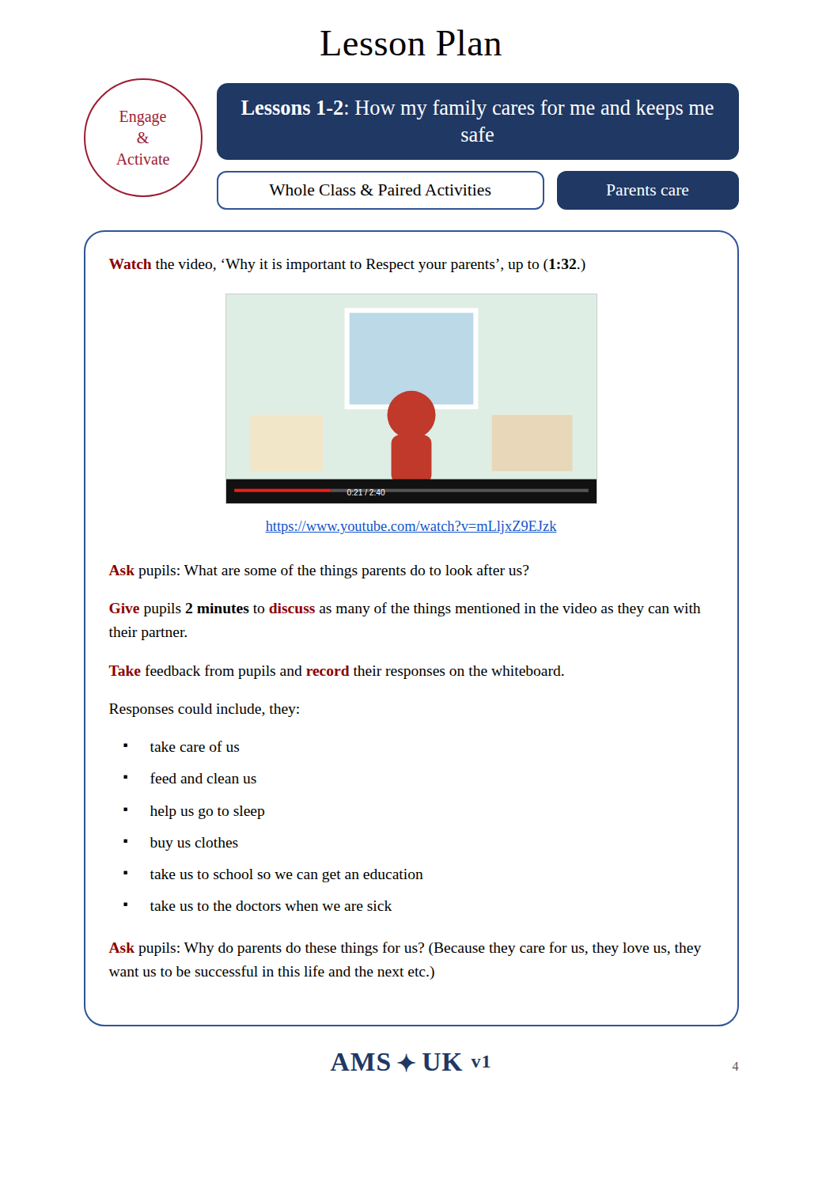Lesson Plan
Engage & Activate
Lessons 1-2: How my family cares for me and keeps me safe
Whole Class & Paired Activities
Parents care
Watch the video, ‘Why it is important to Respect your parents’, up to (1:32.)
https://www.youtube.com/watch?v=mLljxZ9EJzk
Ask pupils: What are some of the things parents do to look after us?
Give pupils 2 minutes to discuss as many of the things mentioned in the video as they can with their partner.
Take feedback from pupils and record their responses on the whiteboard.
Responses could include, they:
take care of us
feed and clean us
help us go to sleep
buy us clothes
take us to school so we can get an education
take us to the doctors when we are sick
Ask pupils: Why do parents do these things for us? (Because they care for us, they love us, they want us to be successful in this life and the next etc.)
AMS✦UK v1
4